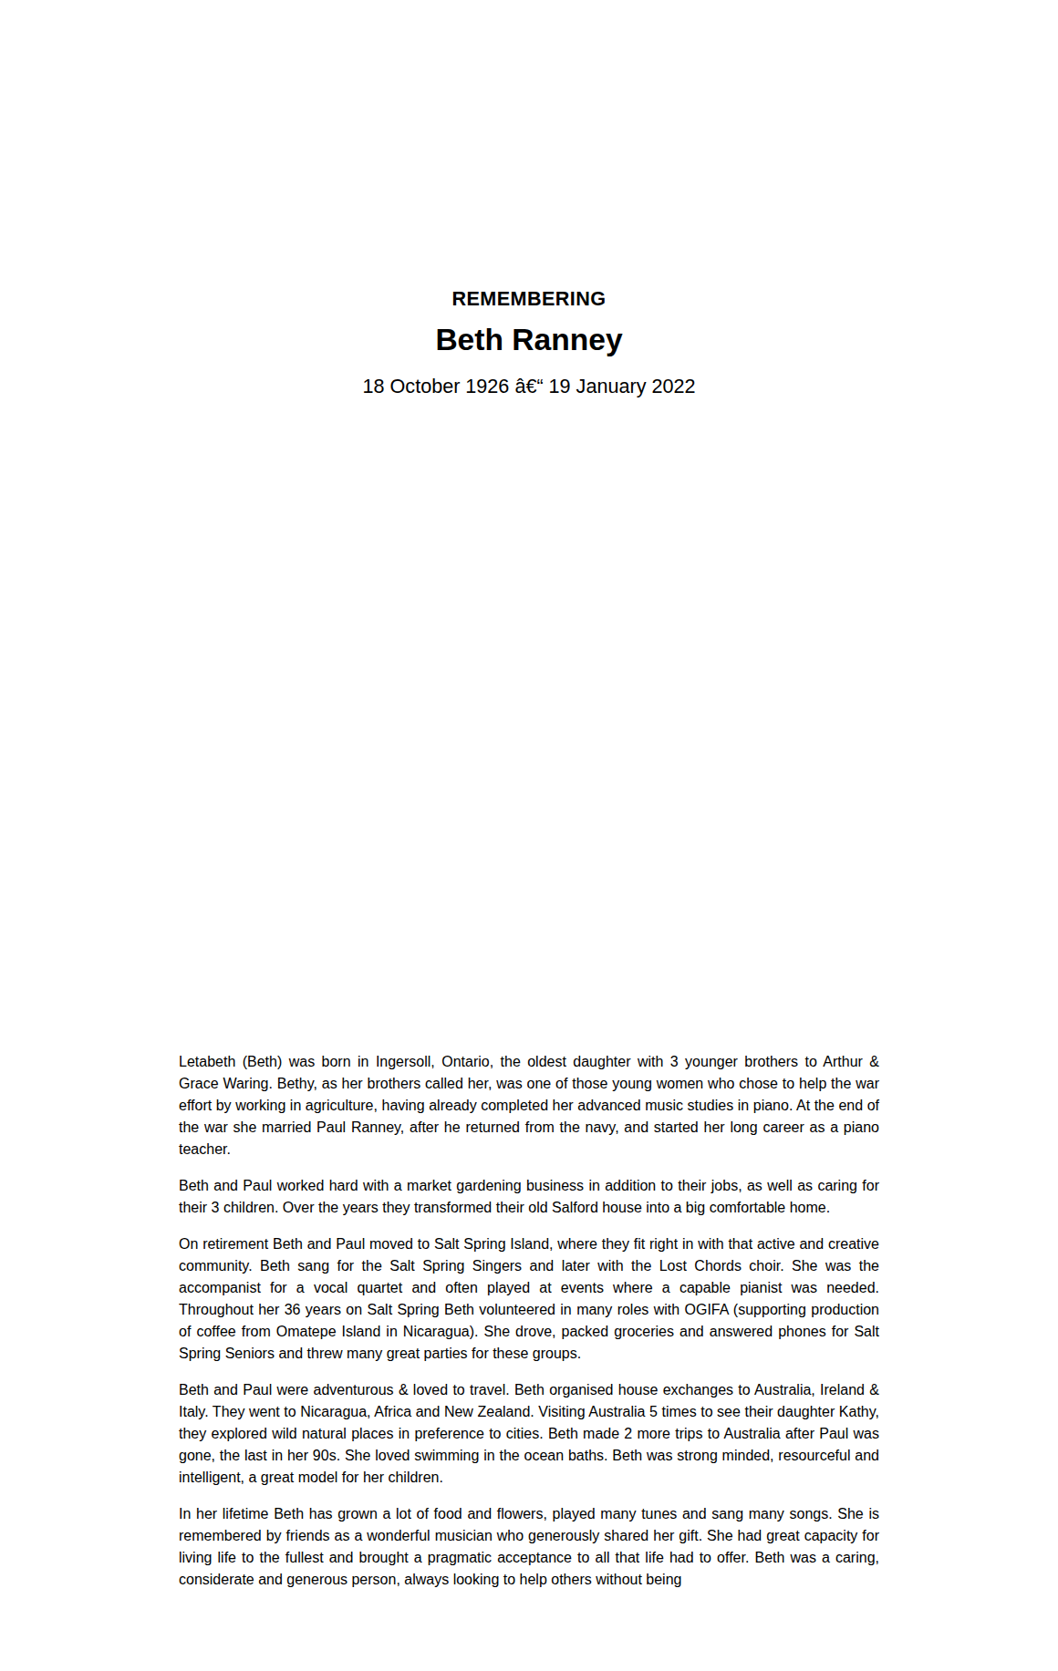REMEMBERING
Beth Ranney
18 October 1926 â€“ 19 January 2022
Letabeth (Beth) was born in Ingersoll, Ontario, the oldest daughter with 3 younger brothers to Arthur & Grace Waring. Bethy, as her brothers called her, was one of those young women who chose to help the war effort by working in agriculture, having already completed her advanced music studies in piano. At the end of the war she married Paul Ranney, after he returned from the navy, and started her long career as a piano teacher.
Beth and Paul worked hard with a market gardening business in addition to their jobs, as well as caring for their 3 children. Over the years they transformed their old Salford house into a big comfortable home.
On retirement Beth and Paul moved to Salt Spring Island, where they fit right in with that active and creative community. Beth sang for the Salt Spring Singers and later with the Lost Chords choir. She was the accompanist for a vocal quartet and often played at events where a capable pianist was needed. Throughout her 36 years on Salt Spring Beth volunteered in many roles with OGIFA (supporting production of coffee from Omatepe Island in Nicaragua). She drove, packed groceries and answered phones for Salt Spring Seniors and threw many great parties for these groups.
Beth and Paul were adventurous & loved to travel. Beth organised house exchanges to Australia, Ireland & Italy. They went to Nicaragua, Africa and New Zealand. Visiting Australia 5 times to see their daughter Kathy, they explored wild natural places in preference to cities. Beth made 2 more trips to Australia after Paul was gone, the last in her 90s. She loved swimming in the ocean baths. Beth was strong minded, resourceful and intelligent, a great model for her children.
In her lifetime Beth has grown a lot of food and flowers, played many tunes and sang many songs. She is remembered by friends as a wonderful musician who generously shared her gift. She had great capacity for living life to the fullest and brought a pragmatic acceptance to all that life had to offer. Beth was a caring, considerate and generous person, always looking to help others without being